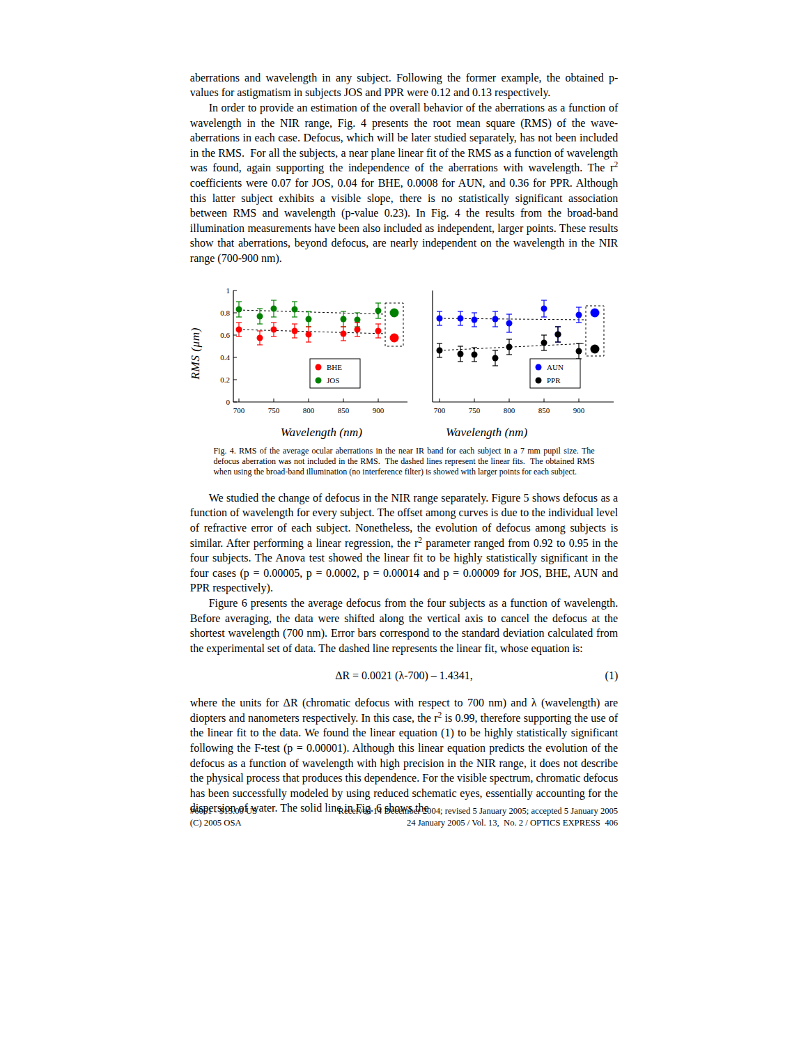aberrations and wavelength in any subject. Following the former example, the obtained p-values for astigmatism in subjects JOS and PPR were 0.12 and 0.13 respectively.
In order to provide an estimation of the overall behavior of the aberrations as a function of wavelength in the NIR range, Fig. 4 presents the root mean square (RMS) of the wave-aberrations in each case. Defocus, which will be later studied separately, has not been included in the RMS. For all the subjects, a near plane linear fit of the RMS as a function of wavelength was found, again supporting the independence of the aberrations with wavelength. The r2 coefficients were 0.07 for JOS, 0.04 for BHE, 0.0008 for AUN, and 0.36 for PPR. Although this latter subject exhibits a visible slope, there is no statistically significant association between RMS and wavelength (p-value 0.23). In Fig. 4 the results from the broad-band illumination measurements have been also included as independent, larger points. These results show that aberrations, beyond defocus, are nearly independent on the wavelength in the NIR range (700-900 nm).
RMS (μm)
1 0.8 0.6 0.4 0.2 0 700 750 800 850 900 BHE JOS 700 750 800 850 900 AUN PPR
Wavelength (nm) Wavelength (nm)
Fig. 4. RMS of the average ocular aberrations in the near IR band for each subject in a 7 mm pupil size. The defocus aberration was not included in the RMS. The dashed lines represent the linear fits. The obtained RMS when using the broad-band illumination (no interference filter) is showed with larger points for each subject.
We studied the change of defocus in the NIR range separately. Figure 5 shows defocus as a function of wavelength for every subject. The offset among curves is due to the individual level of refractive error of each subject. Nonetheless, the evolution of defocus among subjects is similar. After performing a linear regression, the r2 parameter ranged from 0.92 to 0.95 in the four subjects. The Anova test showed the linear fit to be highly statistically significant in the four cases (p = 0.00005, p = 0.0002, p = 0.00014 and p = 0.00009 for JOS, BHE, AUN and PPR respectively).
Figure 6 presents the average defocus from the four subjects as a function of wavelength. Before averaging, the data were shifted along the vertical axis to cancel the defocus at the shortest wavelength (700 nm). Error bars correspond to the standard deviation calculated from the experimental set of data. The dashed line represents the linear fit, whose equation is:
ΔR = 0.0021 (λ-700) – 1.4341, (1)
where the units for ΔR (chromatic defocus with respect to 700 nm) and λ (wavelength) are diopters and nanometers respectively. In this case, the r2 is 0.99, therefore supporting the use of the linear fit to the data. We found the linear equation (1) to be highly statistically significant following the F-test (p = 0.00001). Although this linear equation predicts the evolution of the defocus as a function of wavelength with high precision in the NIR range, it does not describe the physical process that produces this dependence. For the visible spectrum, chromatic defocus has been successfully modeled by using reduced schematic eyes, essentially accounting for the dispersion of water. The solid line in Fig. 6 shows the
#6061 - $15.00 US
Received 14 December 2004; revised 5 January 2005; accepted 5 January 2005
(C) 2005 OSA
24 January 2005 / Vol. 13, No. 2 / OPTICS EXPRESS 406